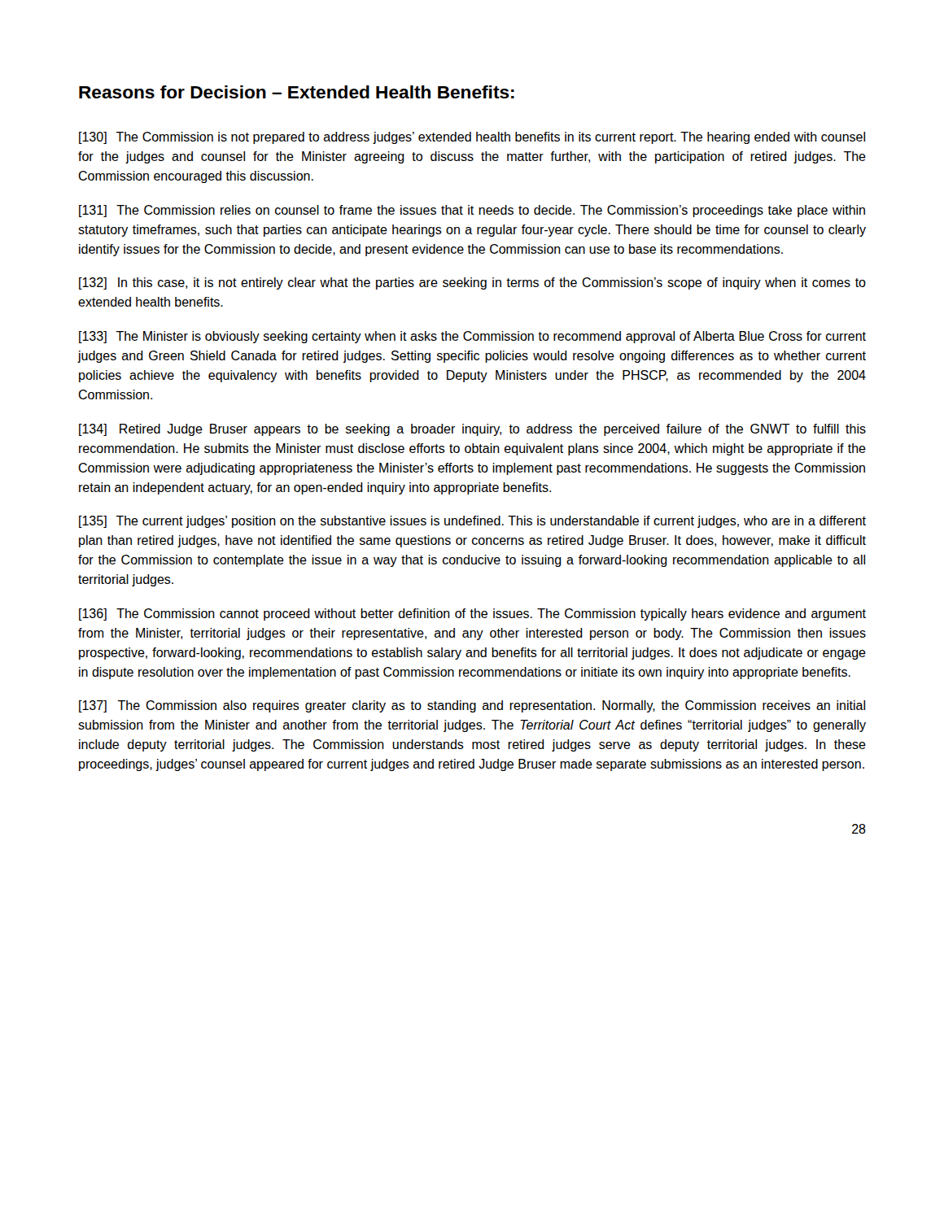Reasons for Decision – Extended Health Benefits:
[130] The Commission is not prepared to address judges’ extended health benefits in its current report. The hearing ended with counsel for the judges and counsel for the Minister agreeing to discuss the matter further, with the participation of retired judges. The Commission encouraged this discussion.
[131] The Commission relies on counsel to frame the issues that it needs to decide. The Commission’s proceedings take place within statutory timeframes, such that parties can anticipate hearings on a regular four-year cycle. There should be time for counsel to clearly identify issues for the Commission to decide, and present evidence the Commission can use to base its recommendations.
[132] In this case, it is not entirely clear what the parties are seeking in terms of the Commission’s scope of inquiry when it comes to extended health benefits.
[133] The Minister is obviously seeking certainty when it asks the Commission to recommend approval of Alberta Blue Cross for current judges and Green Shield Canada for retired judges. Setting specific policies would resolve ongoing differences as to whether current policies achieve the equivalency with benefits provided to Deputy Ministers under the PHSCP, as recommended by the 2004 Commission.
[134] Retired Judge Bruser appears to be seeking a broader inquiry, to address the perceived failure of the GNWT to fulfill this recommendation. He submits the Minister must disclose efforts to obtain equivalent plans since 2004, which might be appropriate if the Commission were adjudicating appropriateness the Minister’s efforts to implement past recommendations. He suggests the Commission retain an independent actuary, for an open-ended inquiry into appropriate benefits.
[135] The current judges’ position on the substantive issues is undefined. This is understandable if current judges, who are in a different plan than retired judges, have not identified the same questions or concerns as retired Judge Bruser. It does, however, make it difficult for the Commission to contemplate the issue in a way that is conducive to issuing a forward-looking recommendation applicable to all territorial judges.
[136] The Commission cannot proceed without better definition of the issues. The Commission typically hears evidence and argument from the Minister, territorial judges or their representative, and any other interested person or body. The Commission then issues prospective, forward-looking, recommendations to establish salary and benefits for all territorial judges. It does not adjudicate or engage in dispute resolution over the implementation of past Commission recommendations or initiate its own inquiry into appropriate benefits.
[137] The Commission also requires greater clarity as to standing and representation. Normally, the Commission receives an initial submission from the Minister and another from the territorial judges. The Territorial Court Act defines “territorial judges” to generally include deputy territorial judges. The Commission understands most retired judges serve as deputy territorial judges. In these proceedings, judges’ counsel appeared for current judges and retired Judge Bruser made separate submissions as an interested person.
28